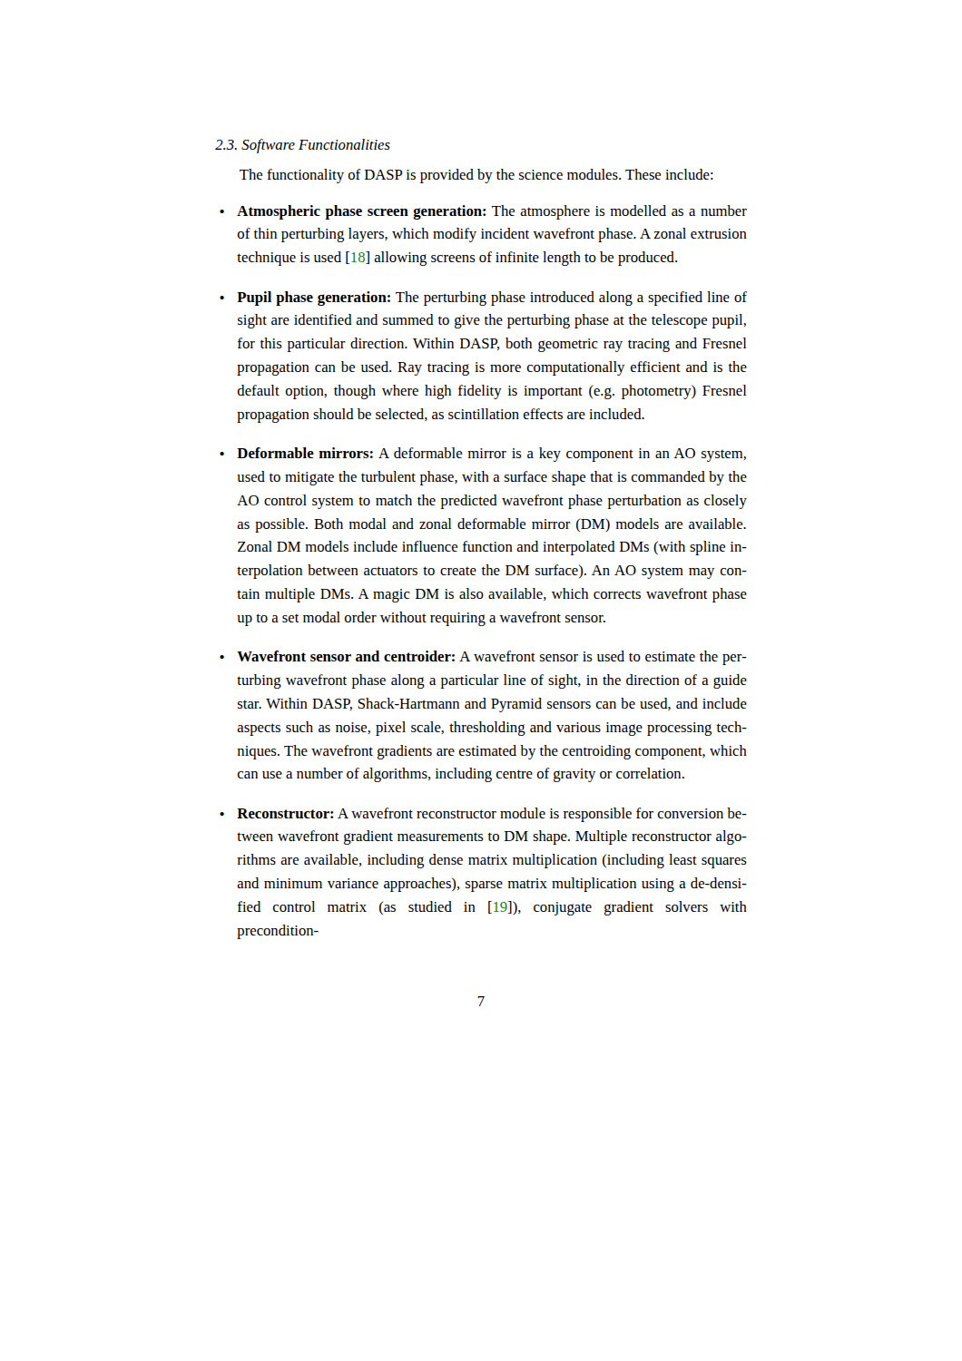2.3. Software Functionalities
The functionality of DASP is provided by the science modules. These include:
Atmospheric phase screen generation: The atmosphere is modelled as a number of thin perturbing layers, which modify incident wavefront phase. A zonal extrusion technique is used [18] allowing screens of infinite length to be produced.
Pupil phase generation: The perturbing phase introduced along a specified line of sight are identified and summed to give the perturbing phase at the telescope pupil, for this particular direction. Within DASP, both geometric ray tracing and Fresnel propagation can be used. Ray tracing is more computationally efficient and is the default option, though where high fidelity is important (e.g. photometry) Fresnel propagation should be selected, as scintillation effects are included.
Deformable mirrors: A deformable mirror is a key component in an AO system, used to mitigate the turbulent phase, with a surface shape that is commanded by the AO control system to match the predicted wavefront phase perturbation as closely as possible. Both modal and zonal deformable mirror (DM) models are available. Zonal DM models include influence function and interpolated DMs (with spline interpolation between actuators to create the DM surface). An AO system may contain multiple DMs. A magic DM is also available, which corrects wavefront phase up to a set modal order without requiring a wavefront sensor.
Wavefront sensor and centroider: A wavefront sensor is used to estimate the perturbing wavefront phase along a particular line of sight, in the direction of a guide star. Within DASP, Shack-Hartmann and Pyramid sensors can be used, and include aspects such as noise, pixel scale, thresholding and various image processing techniques. The wavefront gradients are estimated by the centroiding component, which can use a number of algorithms, including centre of gravity or correlation.
Reconstructor: A wavefront reconstructor module is responsible for conversion between wavefront gradient measurements to DM shape. Multiple reconstructor algorithms are available, including dense matrix multiplication (including least squares and minimum variance approaches), sparse matrix multiplication using a de-densified control matrix (as studied in [19]), conjugate gradient solvers with precondition-
7